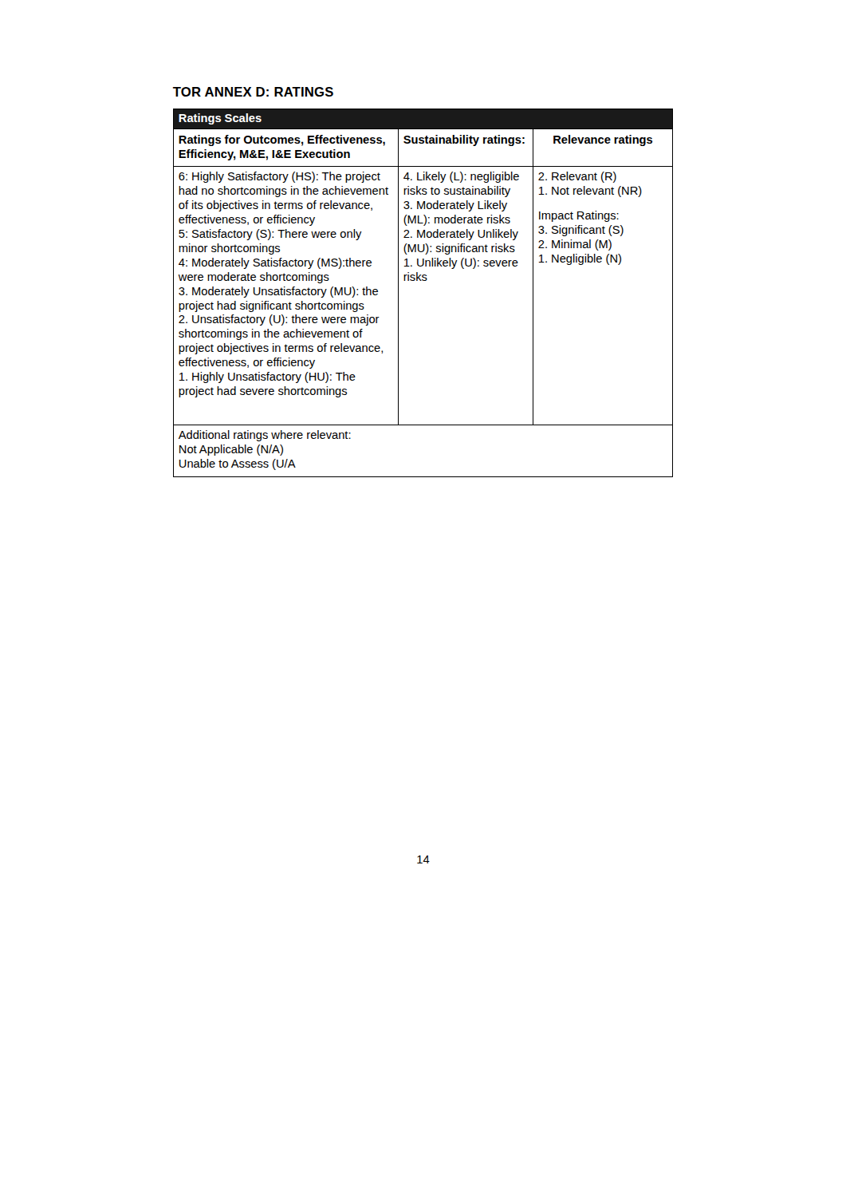TOR ANNEX D: RATINGS
| Ratings Scales |
| Ratings for Outcomes, Effectiveness, Efficiency, M&E, I&E Execution | Sustainability ratings: | Relevance ratings |
| 6: Highly Satisfactory (HS): The project had no shortcomings in the achievement of its objectives in terms of relevance, effectiveness, or efficiency 5: Satisfactory (S): There were only minor shortcomings 4: Moderately Satisfactory (MS):there were moderate shortcomings 3. Moderately Unsatisfactory (MU): the project had significant shortcomings 2. Unsatisfactory (U): there were major shortcomings in the achievement of project objectives in terms of relevance, effectiveness, or efficiency 1. Highly Unsatisfactory (HU): The project had severe shortcomings | 4. Likely (L): negligible risks to sustainability 3. Moderately Likely (ML): moderate risks 2. Moderately Unlikely (MU): significant risks 1. Unlikely (U): severe risks | 2. Relevant (R) 1. Not relevant (NR) Impact Ratings: 3. Significant (S) 2. Minimal (M) 1. Negligible (N) |
| Additional ratings where relevant: Not Applicable (N/A) Unable to Assess (U/A |
14